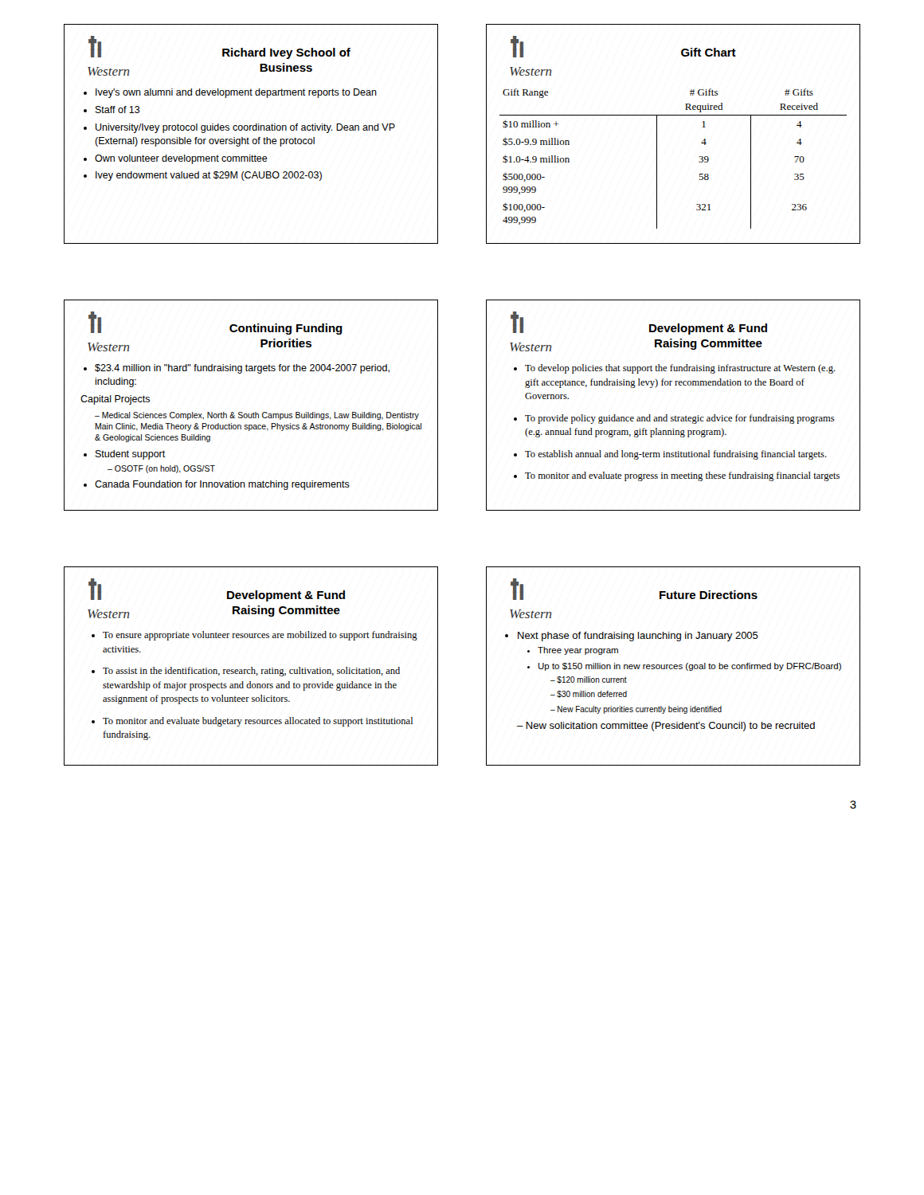▟▙ ▐▌▐▌ ▐▌▐▌ Western
Richard Ivey School of
Business
Ivey's own alumni and development department reports to Dean
Staff of 13
University/Ivey protocol guides coordination of activity. Dean and VP (External) responsible for oversight of the protocol
Own volunteer development committee
Ivey endowment valued at $29M (CAUBO 2002-03)
▟▙ ▐▌▐▌ ▐▌▐▌ Western
Gift Chart
| Gift Range | # Gifts | # Gifts |
| --- | --- | --- |
| | Required | Received |
| $10 million + | 1 | 4 |
| $5.0-9.9 million | 4 | 4 |
| $1.0-4.9 million | 39 | 70 |
| $500,000- 999,999 | 58 | 35 |
| $100,000- 499,999 | 321 | 236 |
▟▙ ▐▌▐▌ ▐▌▐▌ Western
Continuing Funding
Priorities
$23.4 million in "hard" fundraising targets for the 2004-2007 period, including:
Capital Projects
– Medical Sciences Complex, North & South Campus Buildings, Law Building, Dentistry Main Clinic, Media Theory & Production space, Physics & Astronomy Building, Biological & Geological Sciences Building
Student support
OSOTF (on hold), OGS/ST
Canada Foundation for Innovation matching requirements
▟▙ ▐▌▐▌ ▐▌▐▌ Western
Development & Fund
Raising Committee
To develop policies that support the fundraising infrastructure at Western (e.g. gift acceptance, fundraising levy) for recommendation to the Board of Governors.
To provide policy guidance and and strategic advice for fundraising programs (e.g. annual fund program, gift planning program).
To establish annual and long-term institutional fundraising financial targets.
To monitor and evaluate progress in meeting these fundraising financial targets
▟▙ ▐▌▐▌ ▐▌▐▌ Western
Development & Fund
Raising Committee
To ensure appropriate volunteer resources are mobilized to support fundraising activities.
To assist in the identification, research, rating, cultivation, solicitation, and stewardship of major prospects and donors and to provide guidance in the assignment of prospects to volunteer solicitors.
To monitor and evaluate budgetary resources allocated to support institutional fundraising.
▟▙ ▐▌▐▌ ▐▌▐▌ Western
Future Directions
Next phase of fundraising launching in January 2005
Three year program
Up to $150 million in new resources (goal to be confirmed by DFRC/Board)
$120 million current
$30 million deferred
New Faculty priorities currently being identified
New solicitation committee (President's Council) to be recruited
3